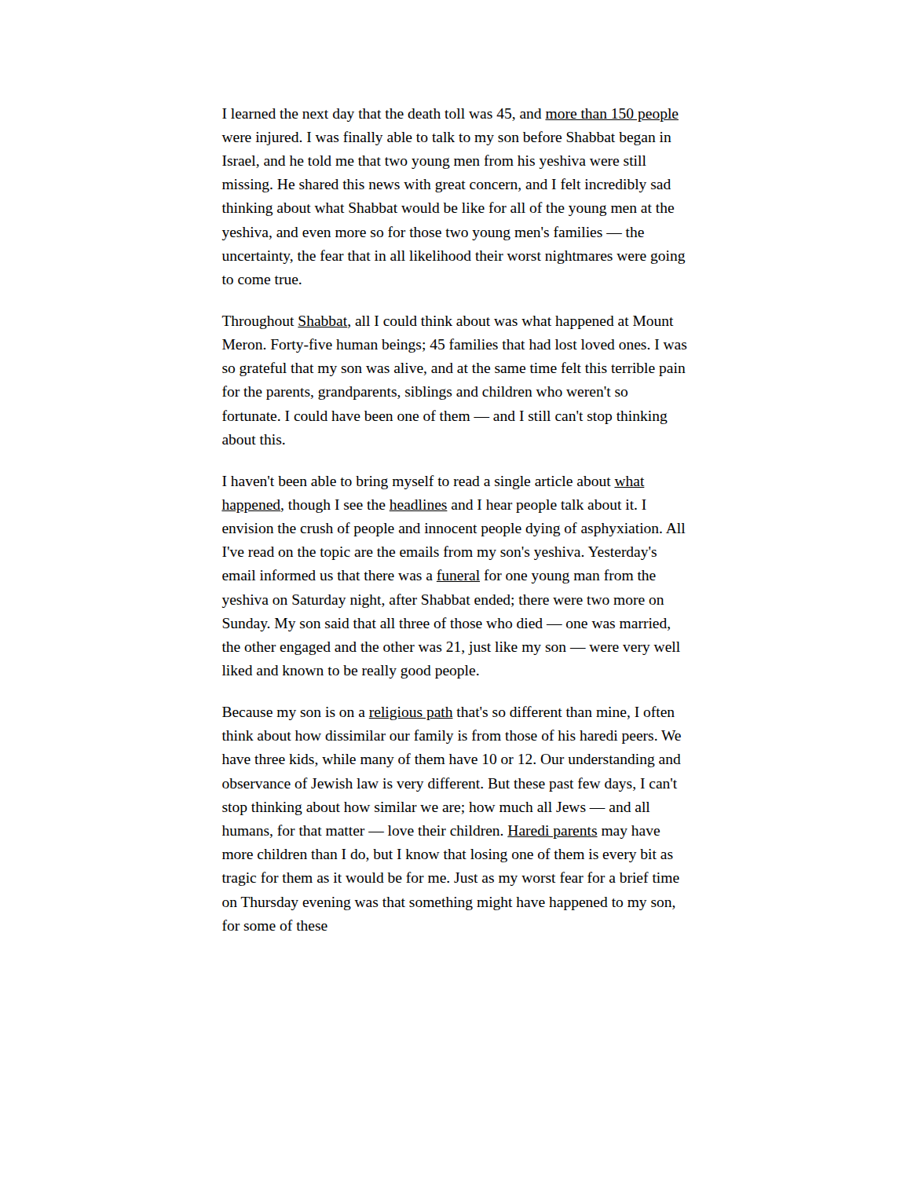I learned the next day that the death toll was 45, and more than 150 people were injured. I was finally able to talk to my son before Shabbat began in Israel, and he told me that two young men from his yeshiva were still missing. He shared this news with great concern, and I felt incredibly sad thinking about what Shabbat would be like for all of the young men at the yeshiva, and even more so for those two young men's families — the uncertainty, the fear that in all likelihood their worst nightmares were going to come true.
Throughout Shabbat, all I could think about was what happened at Mount Meron. Forty-five human beings; 45 families that had lost loved ones. I was so grateful that my son was alive, and at the same time felt this terrible pain for the parents, grandparents, siblings and children who weren't so fortunate. I could have been one of them — and I still can't stop thinking about this.
I haven't been able to bring myself to read a single article about what happened, though I see the headlines and I hear people talk about it. I envision the crush of people and innocent people dying of asphyxiation. All I've read on the topic are the emails from my son's yeshiva. Yesterday's email informed us that there was a funeral for one young man from the yeshiva on Saturday night, after Shabbat ended; there were two more on Sunday. My son said that all three of those who died — one was married, the other engaged and the other was 21, just like my son — were very well liked and known to be really good people.
Because my son is on a religious path that's so different than mine, I often think about how dissimilar our family is from those of his haredi peers. We have three kids, while many of them have 10 or 12. Our understanding and observance of Jewish law is very different. But these past few days, I can't stop thinking about how similar we are; how much all Jews — and all humans, for that matter — love their children. Haredi parents may have more children than I do, but I know that losing one of them is every bit as tragic for them as it would be for me. Just as my worst fear for a brief time on Thursday evening was that something might have happened to my son, for some of these